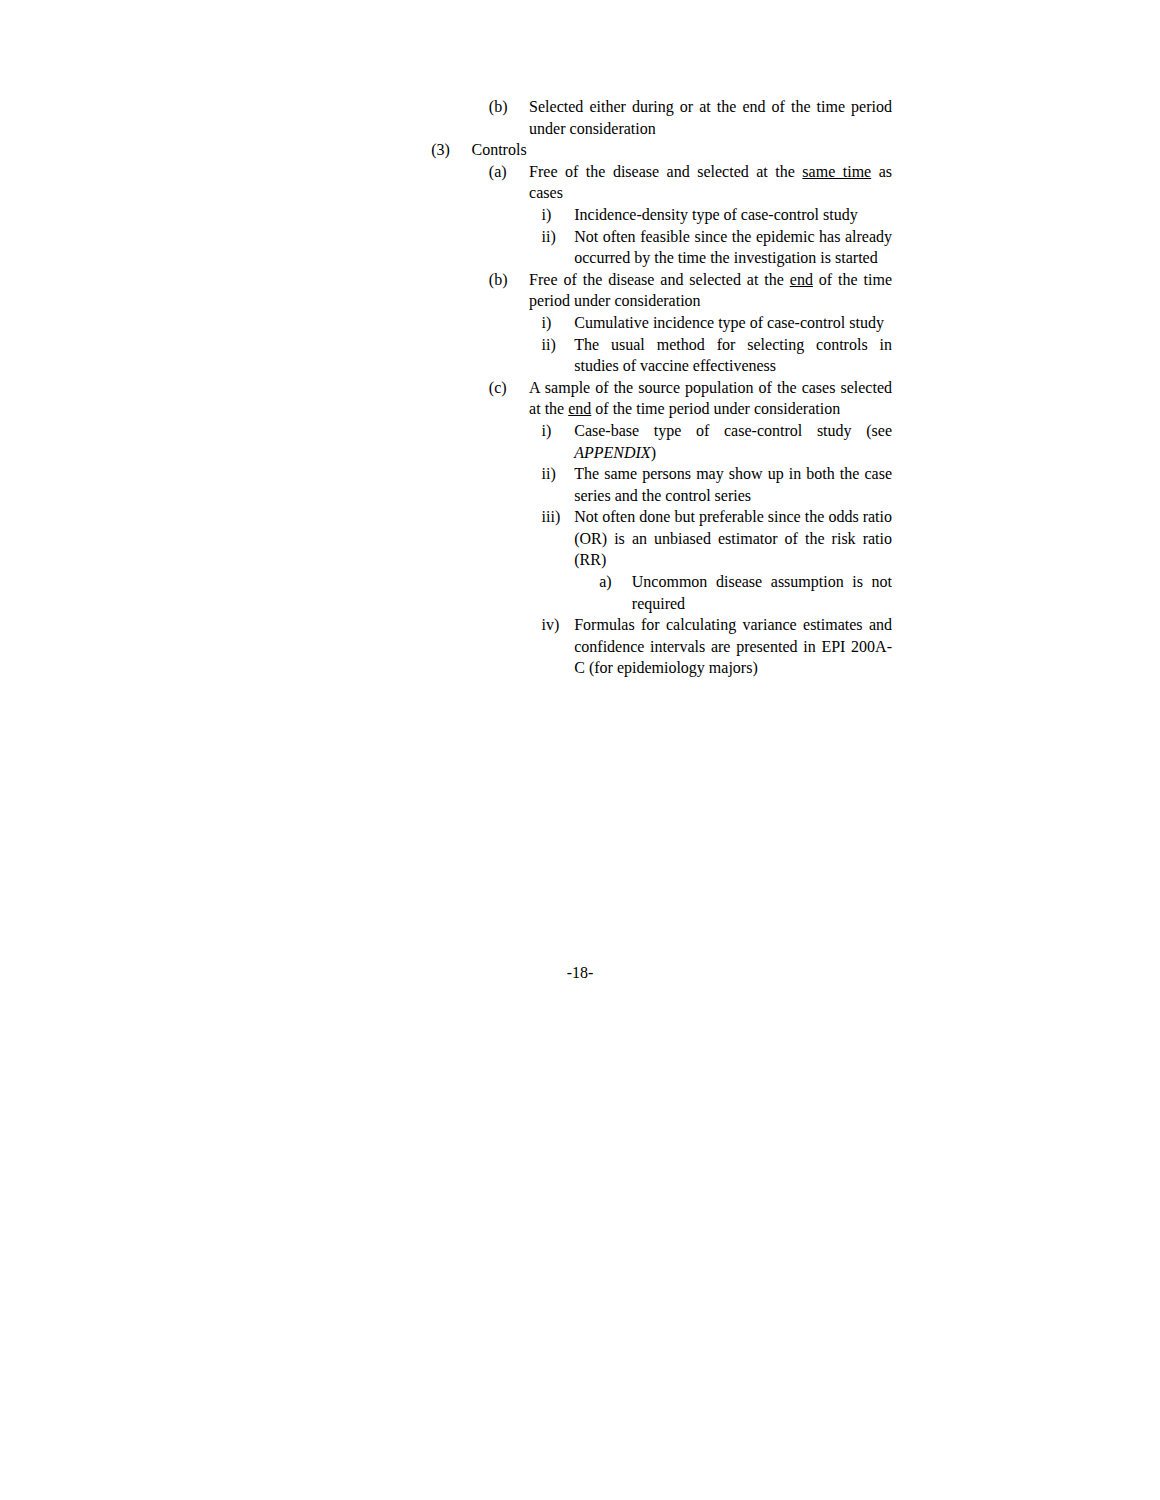| (b) | Selected either during or at the end of the time period under consideration |
| (3) | Controls |
| (a) | Free of the disease and selected at the same time as cases |
| i) | Incidence-density type of case-control study |
| ii) | Not often feasible since the epidemic has already occurred by the time the investigation is started |
| (b) | Free of the disease and selected at the end of the time period under consideration |
| i) | Cumulative incidence type of case-control study |
| ii) | The usual method for selecting controls in studies of vaccine effectiveness |
| (c) | A sample of the source population of the cases selected at the end of the time period under consideration |
| i) | Case-base type of case-control study (see APPENDIX ) |
| ii) | The same persons may show up in both the case series and the control series |
| iii) | Not often done but preferable since the odds ratio (OR) is an unbiased estimator of the risk ratio (RR) |
| a) | Uncommon disease assumption is not required |
| iv) | Formulas for calculating variance estimates and confidence intervals are presented in EPI 200A-C (for epidemiology majors) |
-18-